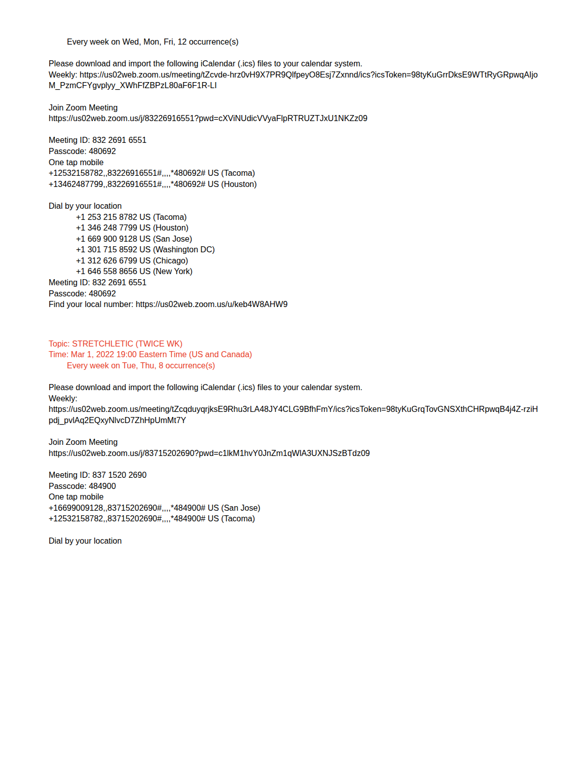Every week on Wed, Mon, Fri, 12 occurrence(s)
Please download and import the following iCalendar (.ics) files to your calendar system.
Weekly: https://us02web.zoom.us/meeting/tZcvde-hrz0vH9X7PR9QlfpeyO8Esj7Zxnnd/ics?icsToken=98tyKuGrrDksE9WTtRyGRpwqAIjoM_PzmCFYgvplyy_XWhFfZBPzL80aF6F1R-LI
Join Zoom Meeting
https://us02web.zoom.us/j/83226916551?pwd=cXViNUdicVVyaFlpRTRUZTJxU1NKZz09
Meeting ID: 832 2691 6551
Passcode: 480692
One tap mobile
+12532158782,,83226916551#,,,,*480692# US (Tacoma)
+13462487799,,83226916551#,,,,*480692# US (Houston)
Dial by your location
+1 253 215 8782 US (Tacoma)
+1 346 248 7799 US (Houston)
+1 669 900 9128 US (San Jose)
+1 301 715 8592 US (Washington DC)
+1 312 626 6799 US (Chicago)
+1 646 558 8656 US (New York)
Meeting ID: 832 2691 6551
Passcode: 480692
Find your local number: https://us02web.zoom.us/u/keb4W8AHW9
Topic: STRETCHLETIC (TWICE WK)
Time: Mar 1, 2022 19:00 Eastern Time (US and Canada)
Every week on Tue, Thu, 8 occurrence(s)
Please download and import the following iCalendar (.ics) files to your calendar system.
Weekly:
https://us02web.zoom.us/meeting/tZcqduyqrjksE9Rhu3rLA48JY4CLG9BfhFmY/ics?icsToken=98tyKuGrqTovGNSXthCHRpwqB4j4Z-rziHpdj_pvlAq2EQxyNlvcD7ZhHpUmMt7Y
Join Zoom Meeting
https://us02web.zoom.us/j/83715202690?pwd=c1lkM1hvY0JnZm1qWlA3UXNJSzBTdz09
Meeting ID: 837 1520 2690
Passcode: 484900
One tap mobile
+16699009128,,83715202690#,,,,*484900# US (San Jose)
+12532158782,,83715202690#,,,,*484900# US (Tacoma)
Dial by your location